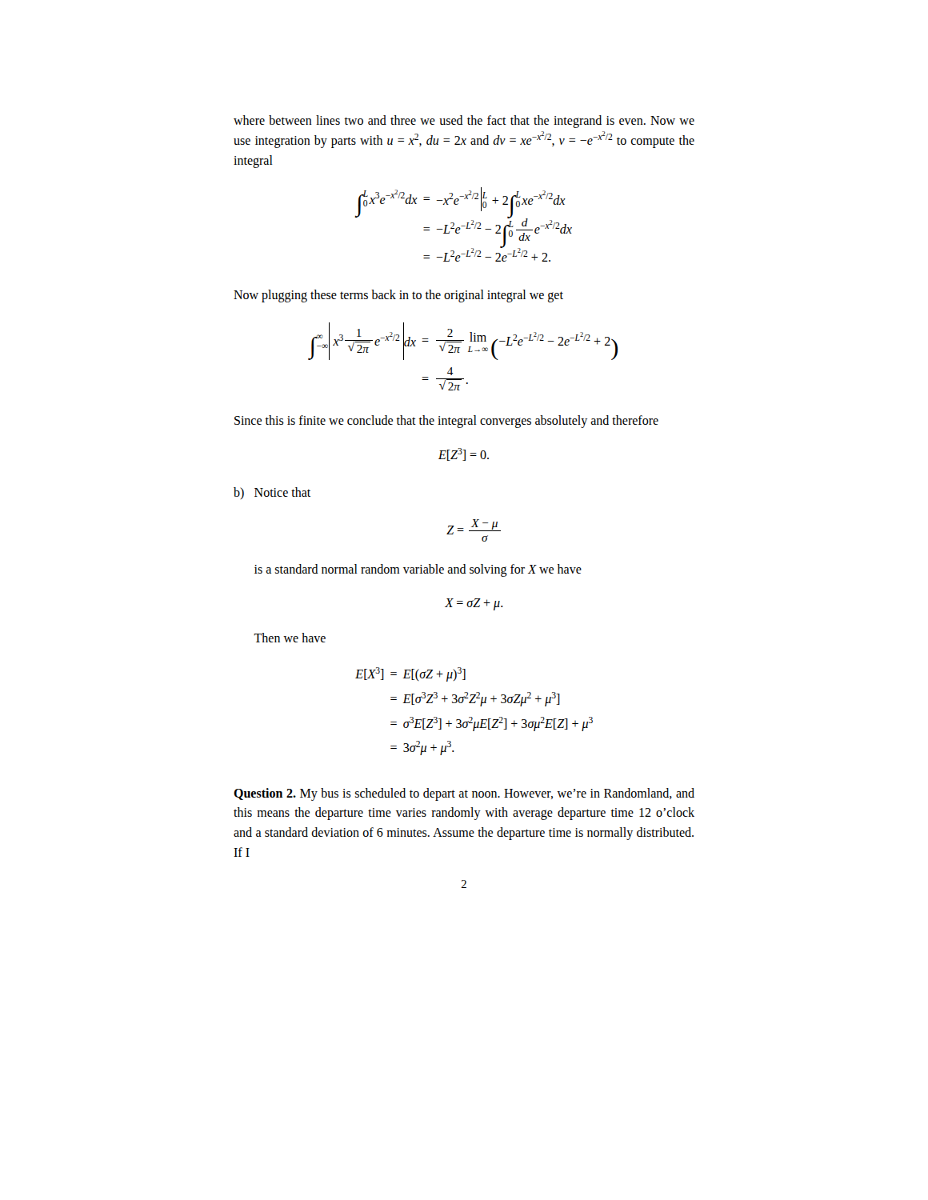where between lines two and three we used the fact that the integrand is even. Now we use integration by parts with u = x2, du = 2x and dv = xe−x2/2, v = −e−x2/2 to compute the integral
| ∫ L 0 x 3 e − x 2 /2 dx | = | − x 2 e − x 2 /2 L 0 + 2 ∫ L 0 xe − x 2 /2 dx |
| | = | − L 2 e − L 2 /2 − 2 ∫ L 0 d dx e − x 2 /2 dx |
| | = | − L 2 e − L 2 /2 − 2 e − L 2 /2 + 2. |
Now plugging these terms back in to the original integral we get
| ∫ ∞ −∞ x 3 1 2 π e − x 2 /2 dx | = | 2 2 π lim L →∞ ( − L 2 e − L 2 /2 − 2 e − L 2 /2 + 2 ) |
| | = | 4 2 π . |
Since this is finite we conclude that the integral converges absolutely and therefore
E[Z3] = 0.
b)
Notice that
Z = X − μ σ
is a standard normal random variable and solving for X we have
X = σZ + μ.
Then we have
| E [ X 3 ] | = | E [( σZ + μ ) 3 ] |
| | = | E [ σ 3 Z 3 + 3 σ 2 Z 2 μ + 3 σZμ 2 + μ 3 ] |
| | = | σ 3 E [ Z 3 ] + 3 σ 2 μE [ Z 2 ] + 3 σμ 2 E [ Z ] + μ 3 |
| | = | 3 σ 2 μ + μ 3 . |
Question 2. My bus is scheduled to depart at noon. However, we’re in Randomland, and this means the departure time varies randomly with average departure time 12 o’clock and a standard deviation of 6 minutes. Assume the departure time is normally distributed. If I
2